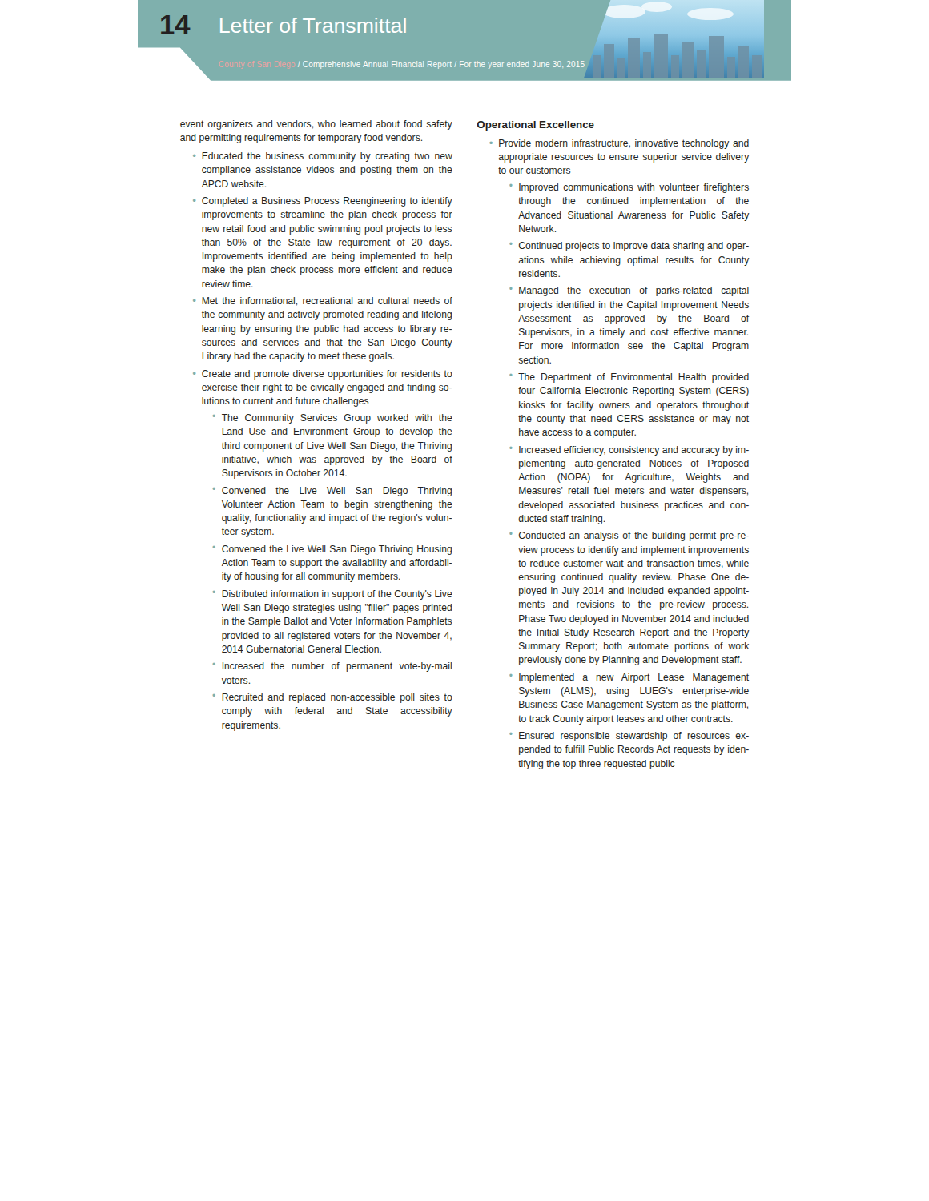14
Letter of Transmittal
County of San Diego / Comprehensive Annual Financial Report / For the year ended June 30, 2015
event organizers and vendors, who learned about food safety and permitting requirements for temporary food vendors.
Educated the business community by creating two new compliance assistance videos and posting them on the APCD website.
Completed a Business Process Reengineering to identify improvements to streamline the plan check process for new retail food and public swimming pool projects to less than 50% of the State law requirement of 20 days. Improvements identified are being implemented to help make the plan check process more efficient and reduce review time.
Met the informational, recreational and cultural needs of the community and actively promoted reading and lifelong learning by ensuring the public had access to library resources and services and that the San Diego County Library had the capacity to meet these goals.
Create and promote diverse opportunities for residents to exercise their right to be civically engaged and finding solutions to current and future challenges
The Community Services Group worked with the Land Use and Environment Group to develop the third component of Live Well San Diego, the Thriving initiative, which was approved by the Board of Supervisors in October 2014.
Convened the Live Well San Diego Thriving Volunteer Action Team to begin strengthening the quality, functionality and impact of the region's volunteer system.
Convened the Live Well San Diego Thriving Housing Action Team to support the availability and affordability of housing for all community members.
Distributed information in support of the County's Live Well San Diego strategies using "filler" pages printed in the Sample Ballot and Voter Information Pamphlets provided to all registered voters for the November 4, 2014 Gubernatorial General Election.
Increased the number of permanent vote-by-mail voters.
Recruited and replaced non-accessible poll sites to comply with federal and State accessibility requirements.
Operational Excellence
Provide modern infrastructure, innovative technology and appropriate resources to ensure superior service delivery to our customers
Improved communications with volunteer firefighters through the continued implementation of the Advanced Situational Awareness for Public Safety Network.
Continued projects to improve data sharing and operations while achieving optimal results for County residents.
Managed the execution of parks-related capital projects identified in the Capital Improvement Needs Assessment as approved by the Board of Supervisors, in a timely and cost effective manner. For more information see the Capital Program section.
The Department of Environmental Health provided four California Electronic Reporting System (CERS) kiosks for facility owners and operators throughout the county that need CERS assistance or may not have access to a computer.
Increased efficiency, consistency and accuracy by implementing auto-generated Notices of Proposed Action (NOPA) for Agriculture, Weights and Measures' retail fuel meters and water dispensers, developed associated business practices and conducted staff training.
Conducted an analysis of the building permit pre-review process to identify and implement improvements to reduce customer wait and transaction times, while ensuring continued quality review. Phase One deployed in July 2014 and included expanded appointments and revisions to the pre-review process. Phase Two deployed in November 2014 and included the Initial Study Research Report and the Property Summary Report; both automate portions of work previously done by Planning and Development staff.
Implemented a new Airport Lease Management System (ALMS), using LUEG's enterprise-wide Business Case Management System as the platform, to track County airport leases and other contracts.
Ensured responsible stewardship of resources expended to fulfill Public Records Act requests by identifying the top three requested public